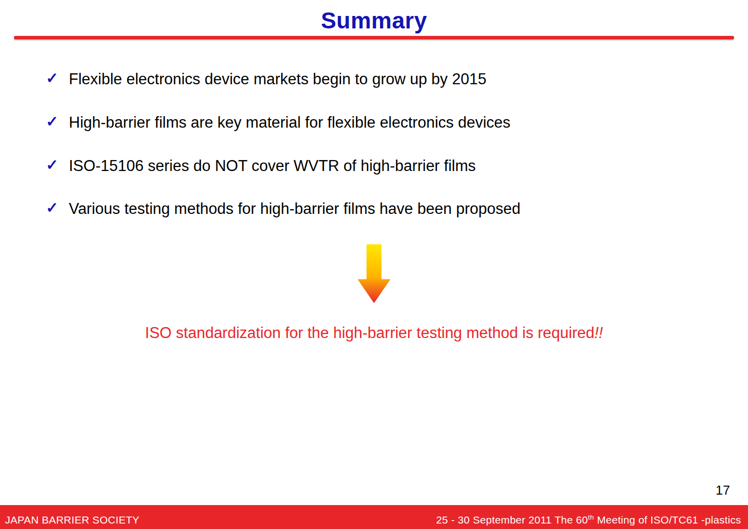Summary
Flexible electronics device markets begin to grow up by 2015
High-barrier films are key material for flexible electronics devices
ISO-15106 series do NOT cover WVTR of high-barrier films
Various testing methods for high-barrier films have been proposed
ISO standardization for the high-barrier testing method is required!!
17
JAPAN BARRIER SOCIETY
25 - 30 September 2011 The 60th Meeting of ISO/TC61 -plastics